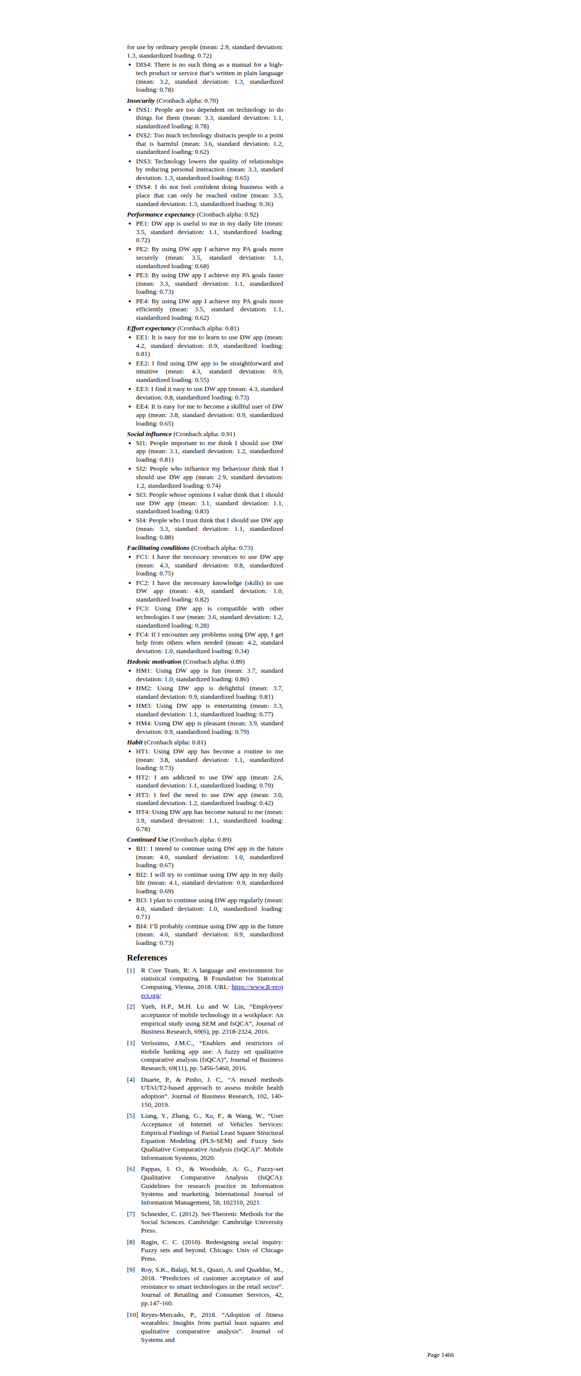for use by ordinary people (mean: 2.9, standard deviation: 1.3, standardized loading: 0.72)
DIS4: There is no such thing as a manual for a high-tech product or service that’s written in plain language (mean: 3.2, standard deviation: 1.3, standardized loading: 0.78)
Insecurity (Cronbach alpha: 0.70)
INS1: People are too dependent on technology to do things for them (mean: 3.3, standard deviation: 1.1, standardized loading: 0.78)
INS2: Too much technology distracts people to a point that is harmful (mean: 3.6, standard deviation: 1.2, standardized loading: 0.62)
INS3: Technology lowers the quality of relationships by reducing personal interaction (mean: 3.3, standard deviation: 1.3, standardized loading: 0.65)
INS4: I do not feel confident doing business with a place that can only be reached online (mean: 3.5, standard deviation: 1.3, standardized loading: 0.36)
Performance expectancy (Cronbach alpha: 0.92)
PE1: DW app is useful to me in my daily life (mean: 3.5, standard deviation: 1.1, standardized loading: 0.72)
PE2: By using DW app I achieve my PA goals more securely (mean: 3.5, standard deviation: 1.1, standardized loading: 0.68)
PE3: By using DW app I achieve my PA goals faster (mean: 3.3, standard deviation: 1.1, standardized loading: 0.73)
PE4: By using DW app I achieve my PA goals more efficiently (mean: 3.5, standard deviation: 1.1, standardized loading: 0.62)
Effort expectancy (Cronbach alpha: 0.81)
EE1: It is easy for me to learn to use DW app (mean: 4.2, standard deviation: 0.9, standardized loading: 0.81)
EE2: I find using DW app to be straightforward and intuitive (mean: 4.3, standard deviation: 0.9, standardized loading: 0.55)
EE3: I find it easy to use DW app (mean: 4.3, standard deviation: 0.8, standardized loading: 0.73)
EE4: It is easy for me to become a skillful user of DW app (mean: 3.8, standard deviation: 0.9, standardized loading: 0.65)
Social influence (Cronbach alpha: 0.91)
SI1: People important to me think I should use DW app (mean: 3.1, standard deviation: 1.2, standardized loading: 0.81)
SI2: People who influence my behaviour think that I should use DW app (mean: 2.9, standard deviation: 1.2, standardized loading: 0.74)
SI3: People whose opinions I value think that I should use DW app (mean: 3.1, standard deviation: 1.1, standardized loading: 0.83)
SI4: People who I trust think that I should use DW app (mean: 3.3, standard deviation: 1.1, standardized loading: 0.88)
Facilitating conditions (Cronbach alpha: 0.73)
FC1: I have the necessary resources to use DW app (mean: 4.3, standard deviation: 0.8, standardized loading: 0.75)
FC2: I have the necessary knowledge (skills) to use DW app (mean: 4.0, standard deviation: 1.0, standardized loading: 0.82)
FC3: Using DW app is compatible with other technologies I use (mean: 3.6, standard deviation: 1.2, standardized loading: 0.28)
FC4: If I encounter any problems using DW app, I get help from others when needed (mean: 4.2, standard deviation: 1.0, standardized loading: 0.34)
Hedonic motivation (Cronbach alpha: 0.89)
HM1: Using DW app is fun (mean: 3.7, standard deviation: 1.0, standardized loading: 0.86)
HM2: Using DW app is delightful (mean: 3.7, standard deviation: 0.9, standardized loading: 0.81)
HM3: Using DW app is entertaining (mean: 3.3, standard deviation: 1.1, standardized loading: 0.77)
HM4: Using DW app is pleasant (mean: 3.9, standard deviation: 0.9, standardized loading: 0.79)
Habit (Cronbach alpha: 0.81)
HT1: Using DW app has become a routine to me (mean: 3.8, standard deviation: 1.1, standardized loading: 0.73)
HT2: I am addicted to use DW app (mean: 2.6, standard deviation: 1.1, standardized loading: 0.70)
HT3: I feel the need to use DW app (mean: 3.0, standard deviation: 1.2, standardized loading: 0.42)
HT4: Using DW app has become natural to me (mean: 3.9, standard deviation: 1.1, standardized loading: 0.78)
Continued Use (Cronbach alpha: 0.89)
BI1: I intend to continue using DW app in the future (mean: 4.0, standard deviation: 1.0, standardized loading: 0.67)
BI2: I will try to continue using DW app in my daily life (mean: 4.1, standard deviation: 0.9, standardized loading: 0.69)
BI3: I plan to continue using DW app regularly (mean: 4.0, standard deviation: 1.0, standardized loading: 0.71)
BI4: I’ll probably continue using DW app in the future (mean: 4.0, standard deviation: 0.9, standardized loading: 0.73)
References
[1] R Core Team, R: A language and environment for statistical computing. R Foundation for Statistical Computing, Vienna, 2018. URL: https://www.R-project.org/
[2] Yueh, H.P., M.H. Lu and W. Lin, “Employees' acceptance of mobile technology in a workplace: An empirical study using SEM and fsQCA”, Journal of Business Research, 69(6), pp. 2318-2324, 2016.
[3] Veríssimo, J.M.C., “Enablers and restrictors of mobile banking app use: A fuzzy set qualitative comparative analysis (fsQCA)”, Journal of Business Research, 69(11), pp. 5456-5460, 2016.
[4] Duarte, P., & Pinho, J. C,. “A mixed methods UTAUT2-based approach to assess mobile health adoption”. Journal of Business Research, 102, 140-150, 2019.
[5] Liang, Y., Zhang, G., Xu, F., & Wang, W., “User Acceptance of Internet of Vehicles Services: Empirical Findings of Partial Least Square Structural Equation Modeling (PLS-SEM) and Fuzzy Sets Qualitative Comparative Analysis (fsQCA)”. Mobile Information Systems, 2020.
[6] Pappas, I. O., & Woodside, A. G., Fuzzy-set Qualitative Comparative Analysis (fsQCA): Guidelines for research practice in Information Systems and marketing. International Journal of Information Management, 58, 102310, 2021.
[7] Schneider, C. (2012). Set-Theoretic Methods for the Social Sciences. Cambridge: Cambridge University Press.
[8] Ragin, C. C. (2010). Redesigning social inquiry: Fuzzy sets and beyond. Chicago: Univ of Chicago Press.
[9] Roy, S.K., Balaji, M.S., Quazi, A. and Quaddus, M., 2018. “Predictors of customer acceptance of and resistance to smart technologies in the retail sector”. Journal of Retailing and Consumer Services, 42, pp.147-160.
[10] Reyes-Mercado, P., 2018. “Adoption of fitness wearables: Insights from partial least squares and qualitative comparative analysis”. Journal of Systems and
Page 1466